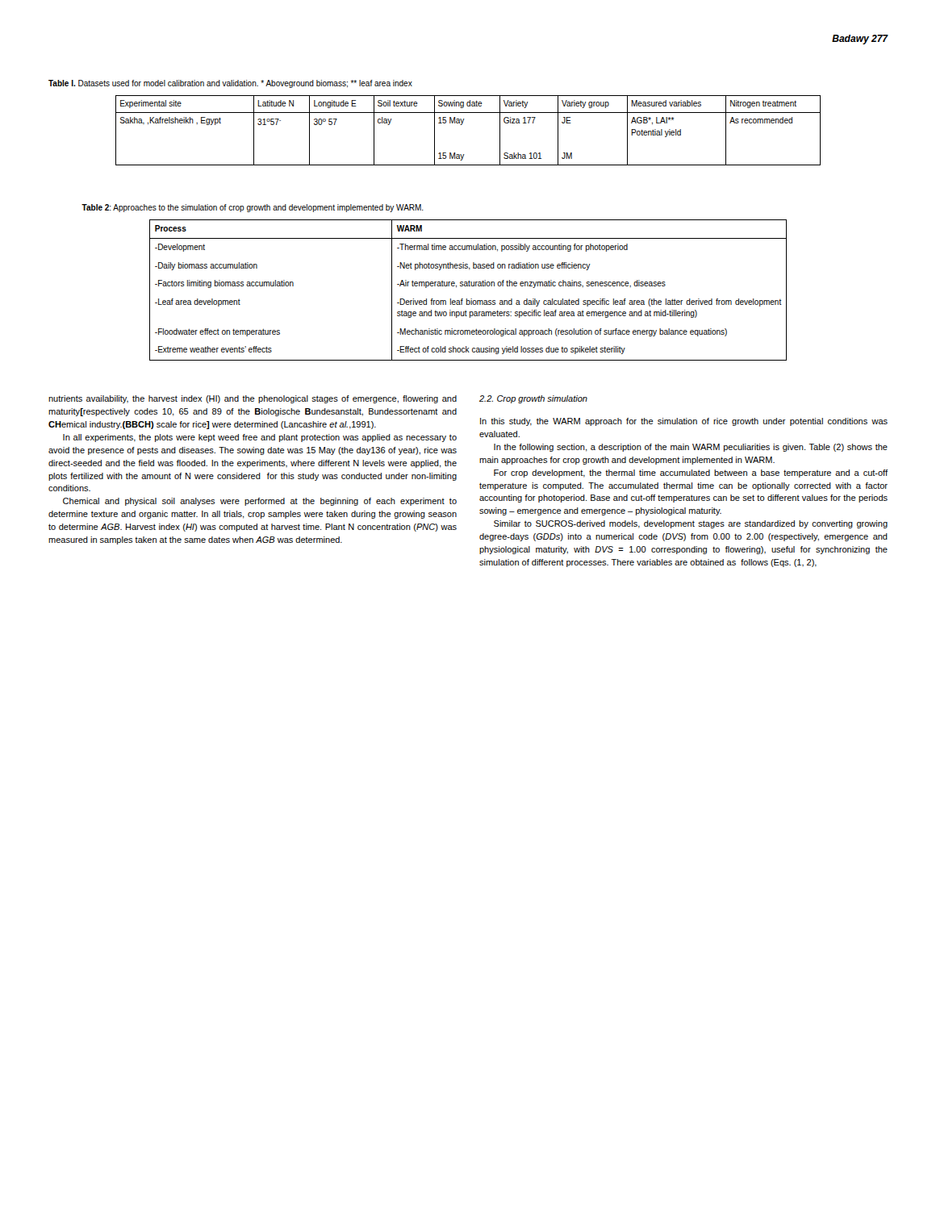Badawy 277
Table I. Datasets used for model calibration and validation. * Aboveground biomass; ** leaf area index
| Experimental site | Latitude N | Longitude E | Soil texture | Sowing date | Variety | Variety group | Measured variables | Nitrogen treatment |
| --- | --- | --- | --- | --- | --- | --- | --- | --- |
| Sakha, ,Kafrelsheikh , Egypt | 31 o 57 - | 30 o 57 | clay | 15 May 15 May | Giza 177 Sakha 101 | JE JM | AGB*, LAI** Potential yield | As recommended |
Table 2: Approaches to the simulation of crop growth and development implemented by WARM.
| Process | WARM |
| -Development | -Thermal time accumulation, possibly accounting for photoperiod |
| -Daily biomass accumulation | -Net photosynthesis, based on radiation use efficiency |
| -Factors limiting biomass accumulation | -Air temperature, saturation of the enzymatic chains, senescence, diseases |
| -Leaf area development | -Derived from leaf biomass and a daily calculated specific leaf area (the latter derived from development stage and two input parameters: specific leaf area at emergence and at mid-tillering) |
| -Floodwater effect on temperatures | -Mechanistic micrometeorological approach (resolution of surface energy balance equations) |
| -Extreme weather events’ effects | -Effect of cold shock causing yield losses due to spikelet sterility |
nutrients availability, the harvest index (HI) and the phenological stages of emergence, flowering and maturity[respectively codes 10, 65 and 89 of the Biologische Bundesanstalt, Bundessortenamt and CHemical industry.(BBCH) scale for rice] were determined (Lancashire et al.,1991).
In all experiments, the plots were kept weed free and plant protection was applied as necessary to avoid the presence of pests and diseases. The sowing date was 15 May (the day136 of year), rice was direct-seeded and the field was flooded. In the experiments, where different N levels were applied, the plots fertilized with the amount of N were considered for this study was conducted under non-limiting conditions.
Chemical and physical soil analyses were performed at the beginning of each experiment to determine texture and organic matter. In all trials, crop samples were taken during the growing season to determine AGB. Harvest index (HI) was computed at harvest time. Plant N concentration (PNC) was measured in samples taken at the same dates when AGB was determined.
2.2. Crop growth simulation
In this study, the WARM approach for the simulation of rice growth under potential conditions was evaluated.
In the following section, a description of the main WARM peculiarities is given. Table (2) shows the main approaches for crop growth and development implemented in WARM.
For crop development, the thermal time accumulated between a base temperature and a cut-off temperature is computed. The accumulated thermal time can be optionally corrected with a factor accounting for photoperiod. Base and cut-off temperatures can be set to different values for the periods sowing – emergence and emergence – physiological maturity.
Similar to SUCROS-derived models, development stages are standardized by converting growing degree-days (GDDs) into a numerical code (DVS) from 0.00 to 2.00 (respectively, emergence and physiological maturity, with DVS = 1.00 corresponding to flowering), useful for synchronizing the simulation of different processes. There variables are obtained as follows (Eqs. (1, 2),